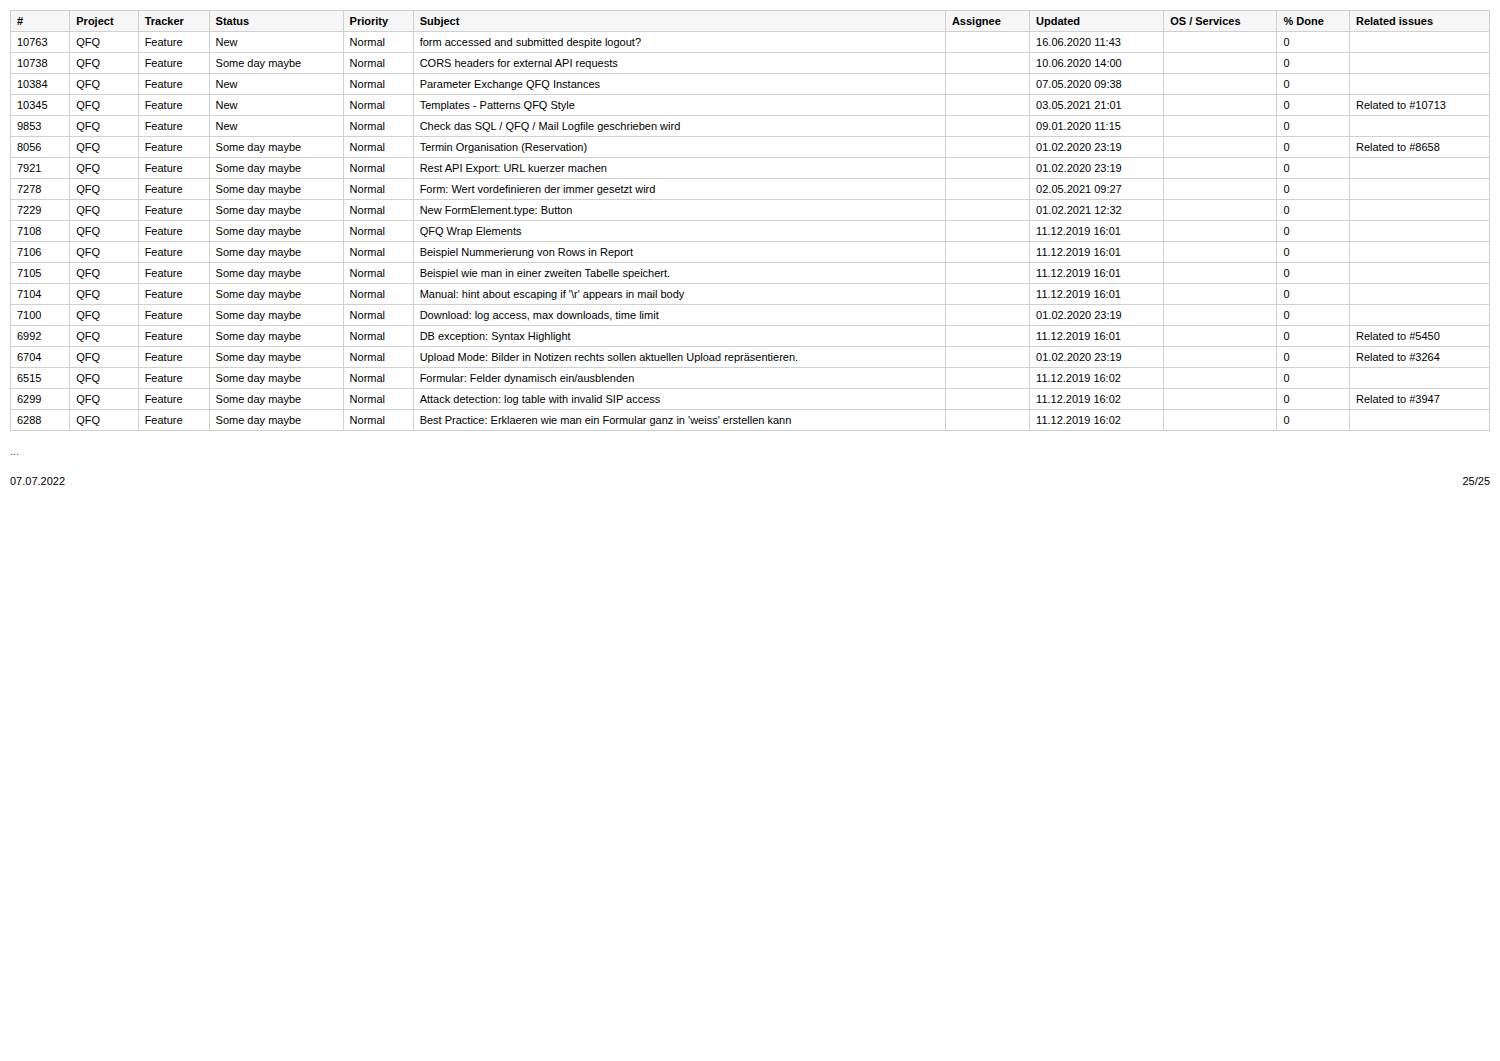| # | Project | Tracker | Status | Priority | Subject | Assignee | Updated | OS / Services | % Done | Related issues |
| --- | --- | --- | --- | --- | --- | --- | --- | --- | --- | --- |
| 10763 | QFQ | Feature | New | Normal | form accessed and submitted despite logout? | | 16.06.2020 11:43 | | 0 | |
| 10738 | QFQ | Feature | Some day maybe | Normal | CORS headers for external API requests | | 10.06.2020 14:00 | | 0 | |
| 10384 | QFQ | Feature | New | Normal | Parameter Exchange QFQ Instances | | 07.05.2020 09:38 | | 0 | |
| 10345 | QFQ | Feature | New | Normal | Templates - Patterns QFQ Style | | 03.05.2021 21:01 | | 0 | Related to #10713 |
| 9853 | QFQ | Feature | New | Normal | Check das SQL / QFQ / Mail Logfile geschrieben wird | | 09.01.2020 11:15 | | 0 | |
| 8056 | QFQ | Feature | Some day maybe | Normal | Termin Organisation (Reservation) | | 01.02.2020 23:19 | | 0 | Related to #8658 |
| 7921 | QFQ | Feature | Some day maybe | Normal | Rest API Export: URL kuerzer machen | | 01.02.2020 23:19 | | 0 | |
| 7278 | QFQ | Feature | Some day maybe | Normal | Form: Wert vordefinieren der immer gesetzt wird | | 02.05.2021 09:27 | | 0 | |
| 7229 | QFQ | Feature | Some day maybe | Normal | New FormElement.type: Button | | 01.02.2021 12:32 | | 0 | |
| 7108 | QFQ | Feature | Some day maybe | Normal | QFQ Wrap Elements | | 11.12.2019 16:01 | | 0 | |
| 7106 | QFQ | Feature | Some day maybe | Normal | Beispiel Nummerierung von Rows in Report | | 11.12.2019 16:01 | | 0 | |
| 7105 | QFQ | Feature | Some day maybe | Normal | Beispiel wie man in einer zweiten Tabelle speichert. | | 11.12.2019 16:01 | | 0 | |
| 7104 | QFQ | Feature | Some day maybe | Normal | Manual: hint about escaping if '\r' appears in mail body | | 11.12.2019 16:01 | | 0 | |
| 7100 | QFQ | Feature | Some day maybe | Normal | Download: log access, max downloads, time limit | | 01.02.2020 23:19 | | 0 | |
| 6992 | QFQ | Feature | Some day maybe | Normal | DB exception: Syntax Highlight | | 11.12.2019 16:01 | | 0 | Related to #5450 |
| 6704 | QFQ | Feature | Some day maybe | Normal | Upload Mode: Bilder in Notizen rechts sollen aktuellen Upload repräsentieren. | | 01.02.2020 23:19 | | 0 | Related to #3264 |
| 6515 | QFQ | Feature | Some day maybe | Normal | Formular: Felder dynamisch ein/ausblenden | | 11.12.2019 16:02 | | 0 | |
| 6299 | QFQ | Feature | Some day maybe | Normal | Attack detection: log table with invalid SIP access | | 11.12.2019 16:02 | | 0 | Related to #3947 |
| 6288 | QFQ | Feature | Some day maybe | Normal | Best Practice: Erklaeren wie man ein Formular ganz in 'weiss' erstellen kann | | 11.12.2019 16:02 | | 0 | |
...
07.07.2022 25/25